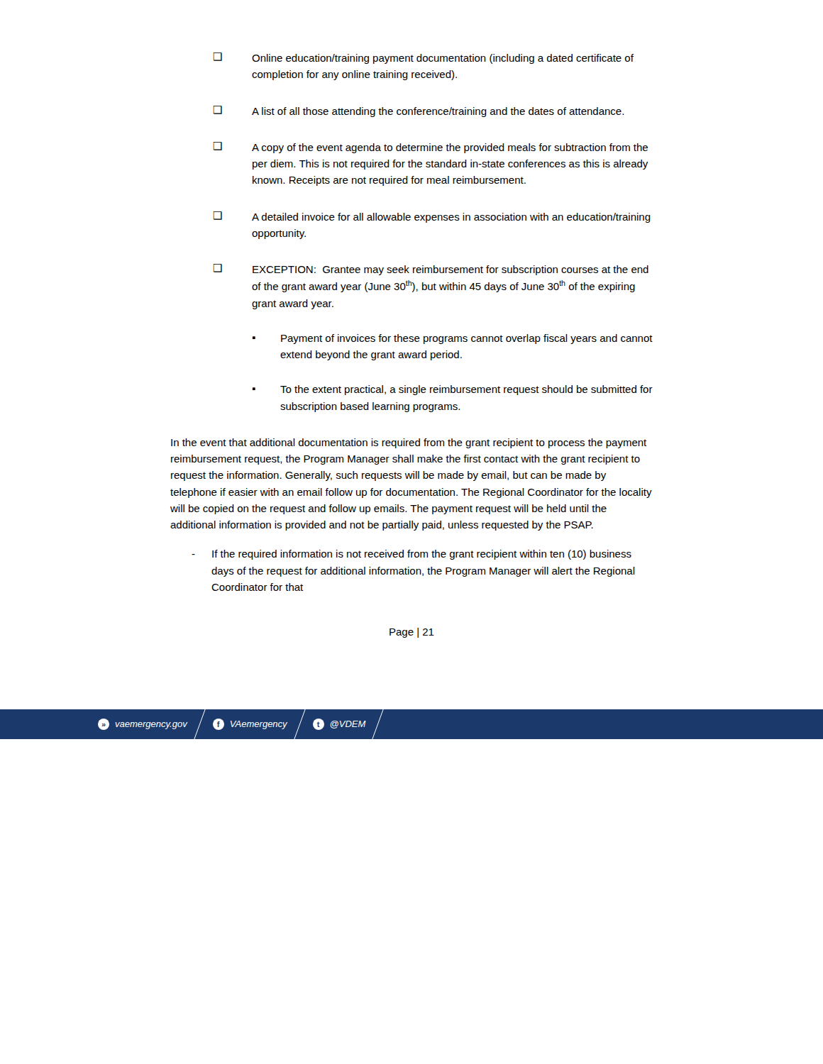Online education/training payment documentation (including a dated certificate of completion for any online training received).
A list of all those attending the conference/training and the dates of attendance.
A copy of the event agenda to determine the provided meals for subtraction from the per diem. This is not required for the standard in-state conferences as this is already known. Receipts are not required for meal reimbursement.
A detailed invoice for all allowable expenses in association with an education/training opportunity.
EXCEPTION: Grantee may seek reimbursement for subscription courses at the end of the grant award year (June 30th), but within 45 days of June 30th of the expiring grant award year.
Payment of invoices for these programs cannot overlap fiscal years and cannot extend beyond the grant award period.
To the extent practical, a single reimbursement request should be submitted for subscription based learning programs.
In the event that additional documentation is required from the grant recipient to process the payment reimbursement request, the Program Manager shall make the first contact with the grant recipient to request the information. Generally, such requests will be made by email, but can be made by telephone if easier with an email follow up for documentation. The Regional Coordinator for the locality will be copied on the request and follow up emails. The payment request will be held until the additional information is provided and not be partially paid, unless requested by the PSAP.
If the required information is not received from the grant recipient within ten (10) business days of the request for additional information, the Program Manager will alert the Regional Coordinator for that
Page | 21
»vaemergency.gov
fVAemergency
t@VDEM